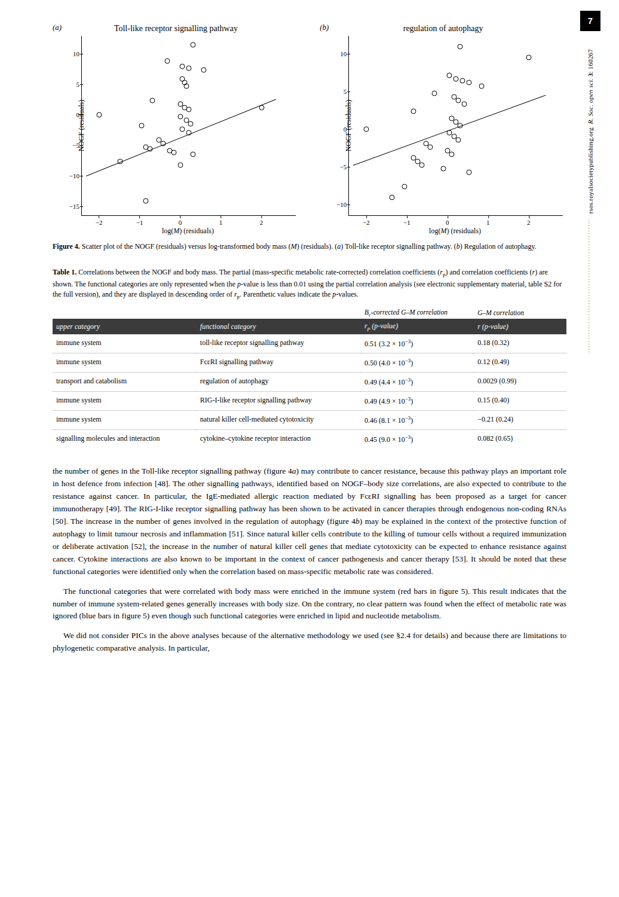7
rsos.royalsocietypublishing.org R. Soc. open sci. 3: 160267
..................................................
(a)
Toll-like receptor signalling pathway
NOGF (residuals)
10
5
0
−5
−10
−15
−2
−1
0
1
2
log(M) (residuals)
(b)
regulation of autophagy
NOGF (residuals)
10
5
0
−5
−10
−2
−1
0
1
2
log(M) (residuals)
Figure 4. Scatter plot of the NOGF (residuals) versus log-transformed body mass (M) (residuals). (a) Toll-like receptor signalling pathway. (b) Regulation of autophagy.
Table 1. Correlations between the NOGF and body mass. The partial (mass-specific metabolic rate-corrected) correlation coefficients (rp) and correlation coefficients (r) are shown. The functional categories are only represented when the p-value is less than 0.01 using the partial correlation analysis (see electronic supplementary material, table S2 for the full version), and they are displayed in descending order of rp. Parenthetic values indicate the p-values.
| | | B c -corrected G – M correlation | G – M correlation |
| --- | --- | --- | --- |
| upper category | functional category | r p ( p -value) | r ( p -value) |
| immune system | toll-like receptor signalling pathway | 0.51 (3.2 × 10 −3 ) | 0.18 (0.32) |
| immune system | FcεRI signalling pathway | 0.50 (4.0 × 10 −3 ) | 0.12 (0.49) |
| transport and catabolism | regulation of autophagy | 0.49 (4.4 × 10 −3 ) | 0.0029 (0.99) |
| immune system | RIG-I-like receptor signalling pathway | 0.49 (4.9 × 10 −3 ) | 0.15 (0.40) |
| immune system | natural killer cell-mediated cytotoxicity | 0.46 (8.1 × 10 −3 ) | −0.21 (0.24) |
| signalling molecules and interaction | cytokine–cytokine receptor interaction | 0.45 (9.0 × 10 −3 ) | 0.082 (0.65) |
the number of genes in the Toll-like receptor signalling pathway (figure 4a) may contribute to cancer resistance, because this pathway plays an important role in host defence from infection [48]. The other signalling pathways, identified based on NOGF–body size correlations, are also expected to contribute to the resistance against cancer. In particular, the IgE-mediated allergic reaction mediated by FcεRI signalling has been proposed as a target for cancer immunotherapy [49]. The RIG-I-like receptor signalling pathway has been shown to be activated in cancer therapies through endogenous non-coding RNAs [50]. The increase in the number of genes involved in the regulation of autophagy (figure 4b) may be explained in the context of the protective function of autophagy to limit tumour necrosis and inflammation [51]. Since natural killer cells contribute to the killing of tumour cells without a required immunization or deliberate activation [52], the increase in the number of natural killer cell genes that mediate cytotoxicity can be expected to enhance resistance against cancer. Cytokine interactions are also known to be important in the context of cancer pathogenesis and cancer therapy [53]. It should be noted that these functional categories were identified only when the correlation based on mass-specific metabolic rate was considered.
The functional categories that were correlated with body mass were enriched in the immune system (red bars in figure 5). This result indicates that the number of immune system-related genes generally increases with body size. On the contrary, no clear pattern was found when the effect of metabolic rate was ignored (blue bars in figure 5) even though such functional categories were enriched in lipid and nucleotide metabolism.
We did not consider PICs in the above analyses because of the alternative methodology we used (see §2.4 for details) and because there are limitations to phylogenetic comparative analysis. In particular,